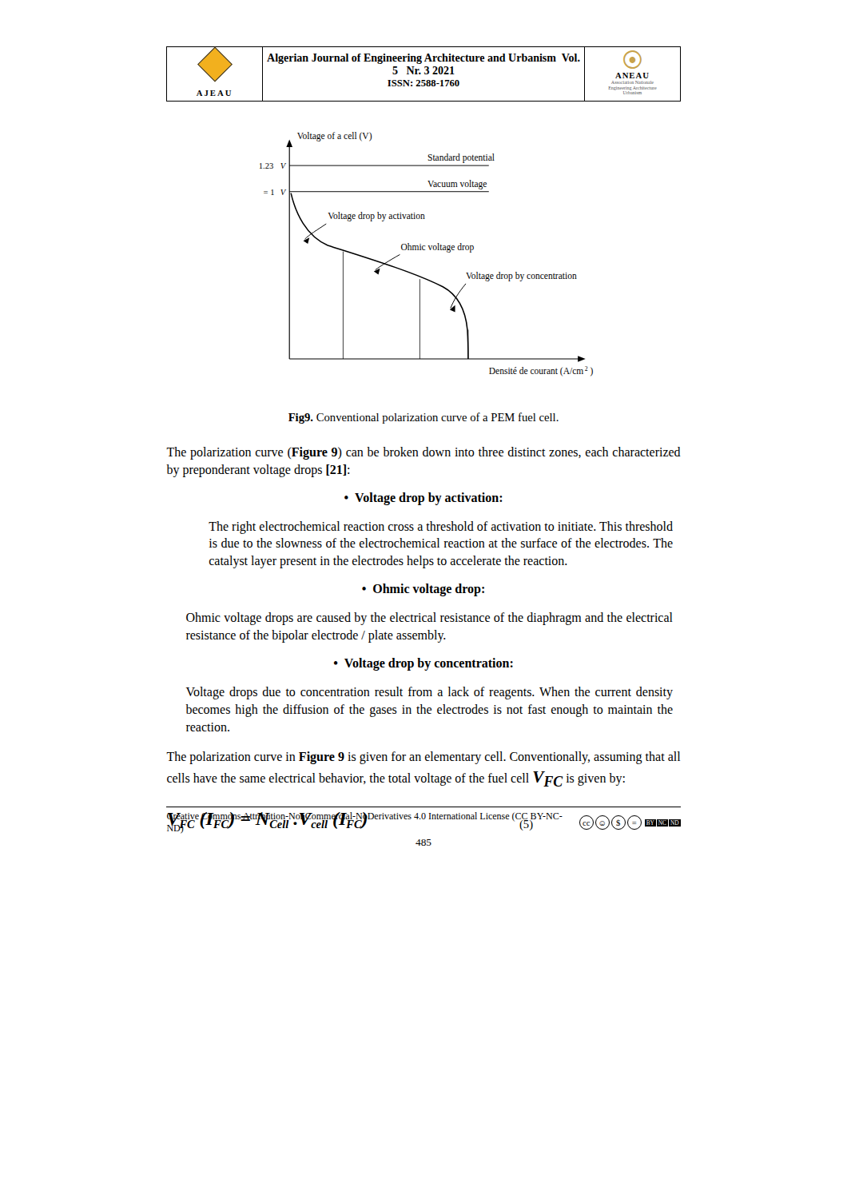AJEAU
Algerian Journal of Engineering Architecture and Urbanism Vol. 5 Nr. 3 2021
ISSN: 2588-1760
⦿
ANEAU
Association Nationale
Engineering Architecture
Urbanism
Voltage of a cell (V) Densité de courant (A/cm 2 ) Standard potential 1.23 V Vacuum voltage = 1 V Voltage drop by activation Ohmic voltage drop Voltage drop by concentration
Fig9. Conventional polarization curve of a PEM fuel cell.
The polarization curve (Figure 9) can be broken down into three distinct zones, each characterized by preponderant voltage drops [21]:
• Voltage drop by activation:
The right electrochemical reaction cross a threshold of activation to initiate. This threshold is due to the slowness of the electrochemical reaction at the surface of the electrodes. The catalyst layer present in the electrodes helps to accelerate the reaction.
• Ohmic voltage drop:
Ohmic voltage drops are caused by the electrical resistance of the diaphragm and the electrical resistance of the bipolar electrode / plate assembly.
• Voltage drop by concentration:
Voltage drops due to concentration result from a lack of reagents. When the current density becomes high the diffusion of the gases in the electrodes is not fast enough to maintain the reaction.
The polarization curve in Figure 9 is given for an elementary cell. Conventionally, assuming that all cells have the same electrical behavior, the total voltage of the fuel cell VFC is given by:
VFC (IFC) = NCell .Vcell (IFC) (5)
Creative Commons Attribution-NonCommercial-NoDerivatives 4.0 International License (CC BY-NC-ND)
cc ☺ $ = BY NC ND
485